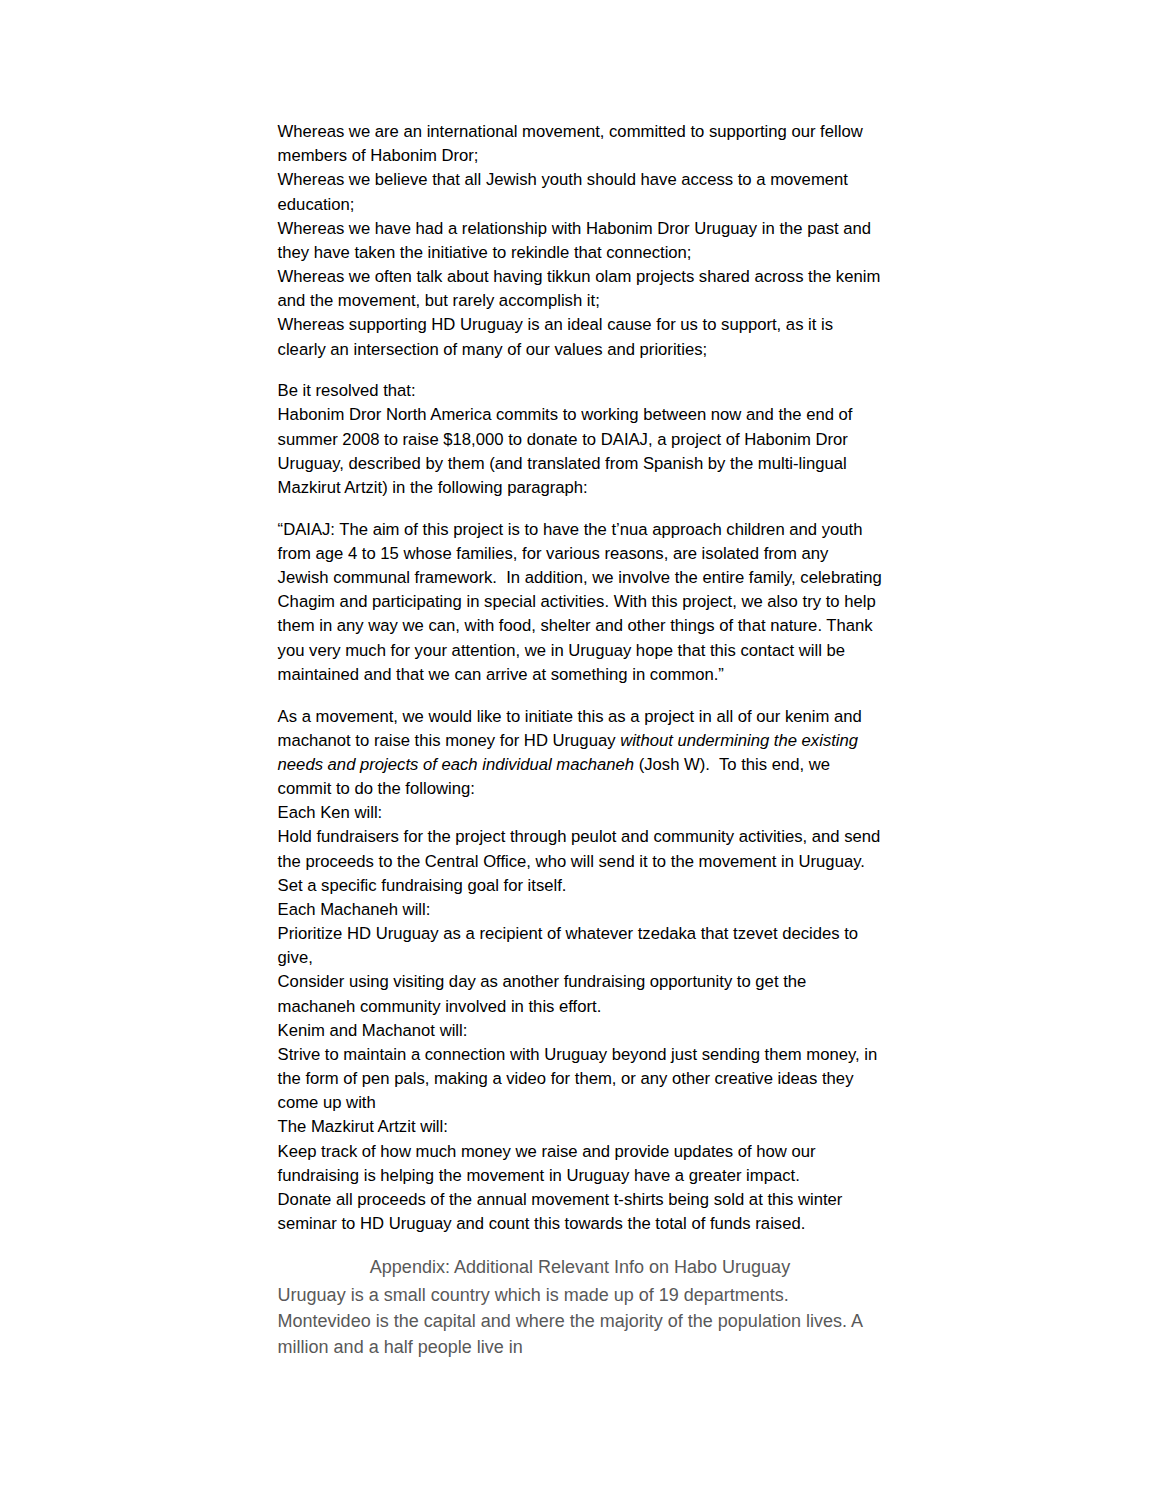Whereas we are an international movement, committed to supporting our fellow members of Habonim Dror;
Whereas we believe that all Jewish youth should have access to a movement education;
Whereas we have had a relationship with Habonim Dror Uruguay in the past and they have taken the initiative to rekindle that connection;
Whereas we often talk about having tikkun olam projects shared across the kenim and the movement, but rarely accomplish it;
Whereas supporting HD Uruguay is an ideal cause for us to support, as it is clearly an intersection of many of our values and priorities;
Be it resolved that:
Habonim Dror North America commits to working between now and the end of summer 2008 to raise $18,000 to donate to DAIAJ, a project of Habonim Dror Uruguay, described by them (and translated from Spanish by the multi-lingual Mazkirut Artzit) in the following paragraph:
“DAIAJ: The aim of this project is to have the t’nua approach children and youth from age 4 to 15 whose families, for various reasons, are isolated from any Jewish communal framework. In addition, we involve the entire family, celebrating Chagim and participating in special activities. With this project, we also try to help them in any way we can, with food, shelter and other things of that nature. Thank you very much for your attention, we in Uruguay hope that this contact will be maintained and that we can arrive at something in common.”
As a movement, we would like to initiate this as a project in all of our kenim and machanot to raise this money for HD Uruguay without undermining the existing needs and projects of each individual machaneh (Josh W). To this end, we commit to do the following:
Each Ken will:
Hold fundraisers for the project through peulot and community activities, and send the proceeds to the Central Office, who will send it to the movement in Uruguay.
Set a specific fundraising goal for itself.
Each Machaneh will:
Prioritize HD Uruguay as a recipient of whatever tzedaka that tzevet decides to give,
Consider using visiting day as another fundraising opportunity to get the machaneh community involved in this effort.
Kenim and Machanot will:
Strive to maintain a connection with Uruguay beyond just sending them money, in the form of pen pals, making a video for them, or any other creative ideas they come up with
The Mazkirut Artzit will:
Keep track of how much money we raise and provide updates of how our fundraising is helping the movement in Uruguay have a greater impact.
Donate all proceeds of the annual movement t-shirts being sold at this winter seminar to HD Uruguay and count this towards the total of funds raised.
Appendix: Additional Relevant Info on Habo Uruguay
Uruguay is a small country which is made up of 19 departments. Montevideo is the capital and where the majority of the population lives. A million and a half people live in